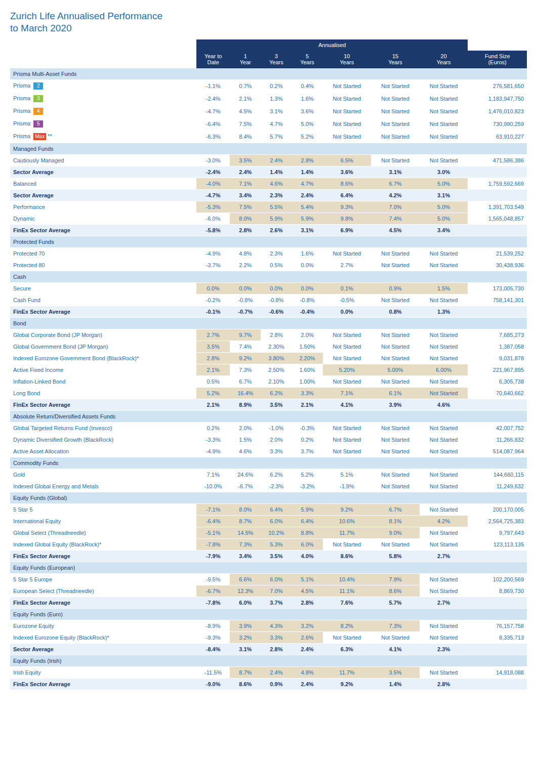Zurich Life Annualised Performance to March 2020
| | Annualised | |
| --- | --- | --- |
| | Year to Date | 1 Year | 3 Years | 5 Years | 10 Years | 15 Years | 20 Years | Fund Size (Euros) |
| Prisma Multi-Asset Funds |
| Prisma 2 | -1.1% | 0.7% | 0.2% | 0.4% | Not Started | Not Started | Not Started | 276,581,650 |
| Prisma 3 | -2.4% | 2.1% | 1.3% | 1.6% | Not Started | Not Started | Not Started | 1,183,947,750 |
| Prisma 4 | -4.7% | 4.5% | 3.1% | 3.6% | Not Started | Not Started | Not Started | 1,476,010,823 |
| Prisma 5 | -6.4% | 7.5% | 4.7% | 5.0% | Not Started | Not Started | Not Started | 730,990,259 |
| Prisma Max ** | -6.3% | 8.4% | 5.7% | 5.2% | Not Started | Not Started | Not Started | 63,910,227 |
| Managed Funds |
| Cautiously Managed | -3.0% | 3.5% | 2.4% | 2.8% | 6.5% | Not Started | Not Started | 471,586,386 |
| Sector Average | -2.4% | 2.4% | 1.4% | 1.4% | 3.6% | 3.1% | 3.0% | |
| Balanced | -4.0% | 7.1% | 4.6% | 4.7% | 8.6% | 6.7% | 5.0% | 1,759,592,669 |
| Sector Average | -4.7% | 3.4% | 2.3% | 2.4% | 6.4% | 4.2% | 3.1% | |
| Performance | -5.3% | 7.5% | 5.5% | 5.4% | 9.3% | 7.0% | 5.0% | 1,391,703,549 |
| Dynamic | -6.0% | 8.0% | 5.9% | 5.9% | 9.8% | 7.4% | 5.0% | 1,565,048,857 |
| FinEx Sector Average | -5.8% | 2.8% | 2.6% | 3.1% | 6.9% | 4.5% | 3.4% | |
| Protected Funds |
| Protected 70 | -4.9% | 4.8% | 2.3% | 1.6% | Not Started | Not Started | Not Started | 21,539,252 |
| Protected 80 | -3.7% | 2.2% | 0.5% | 0.0% | 2.7% | Not Started | Not Started | 30,438,936 |
| Cash |
| Secure | 0.0% | 0.0% | 0.0% | 0.0% | 0.1% | 0.9% | 1.5% | 173,005,730 |
| Cash Fund | -0.2% | -0.8% | -0.8% | -0.8% | -0.5% | Not Started | Not Started | 758,141,301 |
| FinEx Sector Average | -0.1% | -0.7% | -0.6% | -0.4% | 0.0% | 0.8% | 1.3% | |
| Bond |
| Global Corporate Bond (JP Morgan) | 2.7% | 9.7% | 2.8% | 2.0% | Not Started | Not Started | Not Started | 7,685,273 |
| Global Government Bond (JP Morgan) | 3.5% | 7.4% | 2.30% | 1.50% | Not Started | Not Started | Not Started | 1,387,058 |
| Indexed Eurozone Government Bond (BlackRock)* | 2.8% | 9.2% | 3.80% | 2.20% | Not Started | Not Started | Not Started | 9,031,878 |
| Active Fixed Income | 2.1% | 7.3% | 2.50% | 1.60% | 5.20% | 5.00% | 6.00% | 221,967,895 |
| Inflation-Linked Bond | 0.5% | 6.7% | 2.10% | 1.00% | Not Started | Not Started | Not Started | 6,305,738 |
| Long Bond | 5.2% | 16.4% | 6.2% | 3.3% | 7.1% | 6.1% | Not Started | 70,640,662 |
| FinEx Sector Average | 2.1% | 8.9% | 3.5% | 2.1% | 4.1% | 3.9% | 4.6% | |
| Absolute Return/Diversified Assets Funds |
| Global Targeted Returns Fund (Invesco) | 0.2% | 2.0% | -1.0% | -0.3% | Not Started | Not Started | Not Started | 42,007,752 |
| Dynamic Diversified Growth (BlackRock) | -3.3% | 1.5% | 2.0% | 0.2% | Not Started | Not Started | Not Started | 11,266,832 |
| Active Asset Allocation | -4.9% | 4.6% | 3.3% | 3.7% | Not Started | Not Started | Not Started | 514,087,964 |
| Commodity Funds |
| Gold | 7.1% | 24.6% | 6.2% | 5.2% | 5.1% | Not Started | Not Started | 144,660,115 |
| Indexed Global Energy and Metals | -10.0% | -6.7% | -2.3% | -3.2% | -1.9% | Not Started | Not Started | 11,249,632 |
| Equity Funds (Global) |
| 5 Star 5 | -7.1% | 8.0% | 6.4% | 5.9% | 9.2% | 6.7% | Not Started | 200,170,005 |
| International Equity | -6.4% | 8.7% | 6.0% | 6.4% | 10.6% | 8.1% | 4.2% | 2,564,725,383 |
| Global Select (Threadneedle) | -5.1% | 14.5% | 10.2% | 8.8% | 11.7% | 9.0% | Not Started | 9,797,643 |
| Indexed Global Equity (BlackRock)* | -7.8% | 7.3% | 5.3% | 6.0% | Not Started | Not Started | Not Started | 123,113,135 |
| FinEx Sector Average | -7.9% | 3.4% | 3.5% | 4.0% | 8.6% | 5.8% | 2.7% | |
| Equity Funds (European) |
| 5 Star 5 Europe | -9.5% | 6.6% | 6.0% | 5.1% | 10.4% | 7.9% | Not Started | 102,200,569 |
| European Select (Threadneedle) | -6.7% | 12.3% | 7.0% | 4.5% | 11.1% | 8.6% | Not Started | 8,869,730 |
| FinEx Sector Average | -7.8% | 6.0% | 3.7% | 2.8% | 7.6% | 5.7% | 2.7% | |
| Equity Funds (Euro) |
| Eurozone Equity | -8.9% | 3.9% | 4.3% | 3.2% | 8.2% | 7.3% | Not Started | 76,157,758 |
| Indexed Eurozone Equity (BlackRock)* | -9.3% | 3.2% | 3.3% | 2.6% | Not Started | Not Started | Not Started | 8,335,713 |
| Sector Average | -8.4% | 3.1% | 2.8% | 2.4% | 6.3% | 4.1% | 2.3% | |
| Equity Funds (Irish) |
| Irish Equity | -11.5% | 8.7% | 2.4% | 4.8% | 11.7% | 3.5% | Not Started | 14,918,088 |
| FinEx Sector Average | -9.0% | 8.6% | 0.9% | 2.4% | 9.2% | 1.4% | 2.8% | |